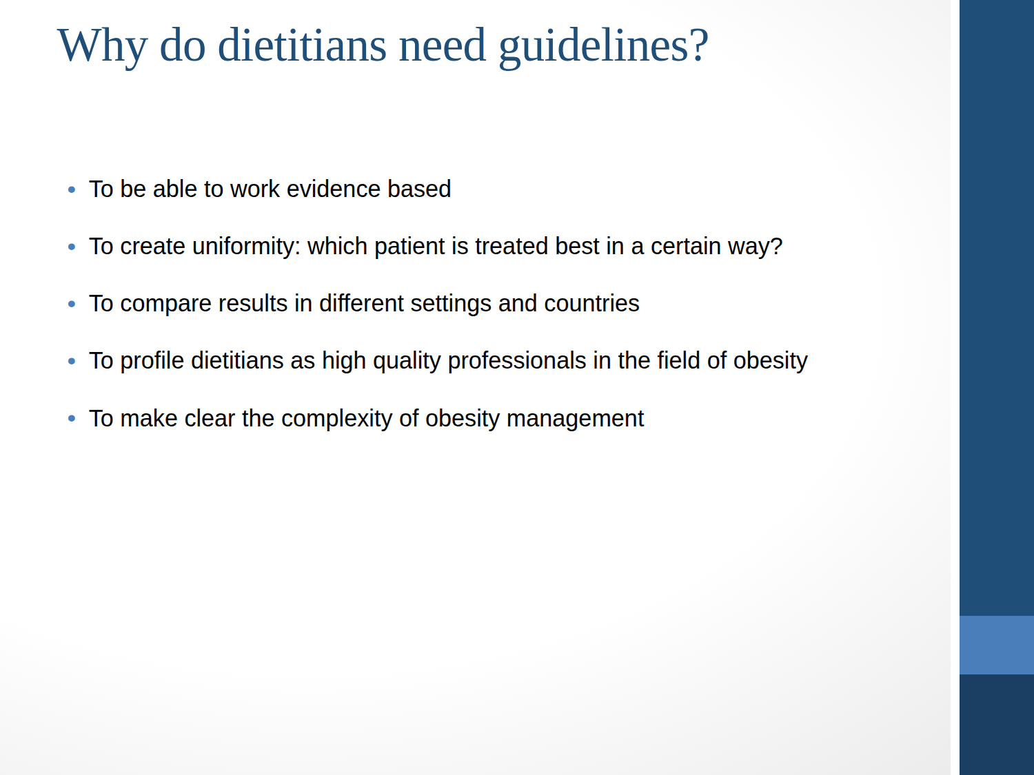Why do dietitians need guidelines?
To be able to work evidence based
To create uniformity: which patient is treated best in a certain way?
To compare results in different settings and countries
To profile dietitians as high quality professionals in the field of obesity
To make clear the complexity of obesity management